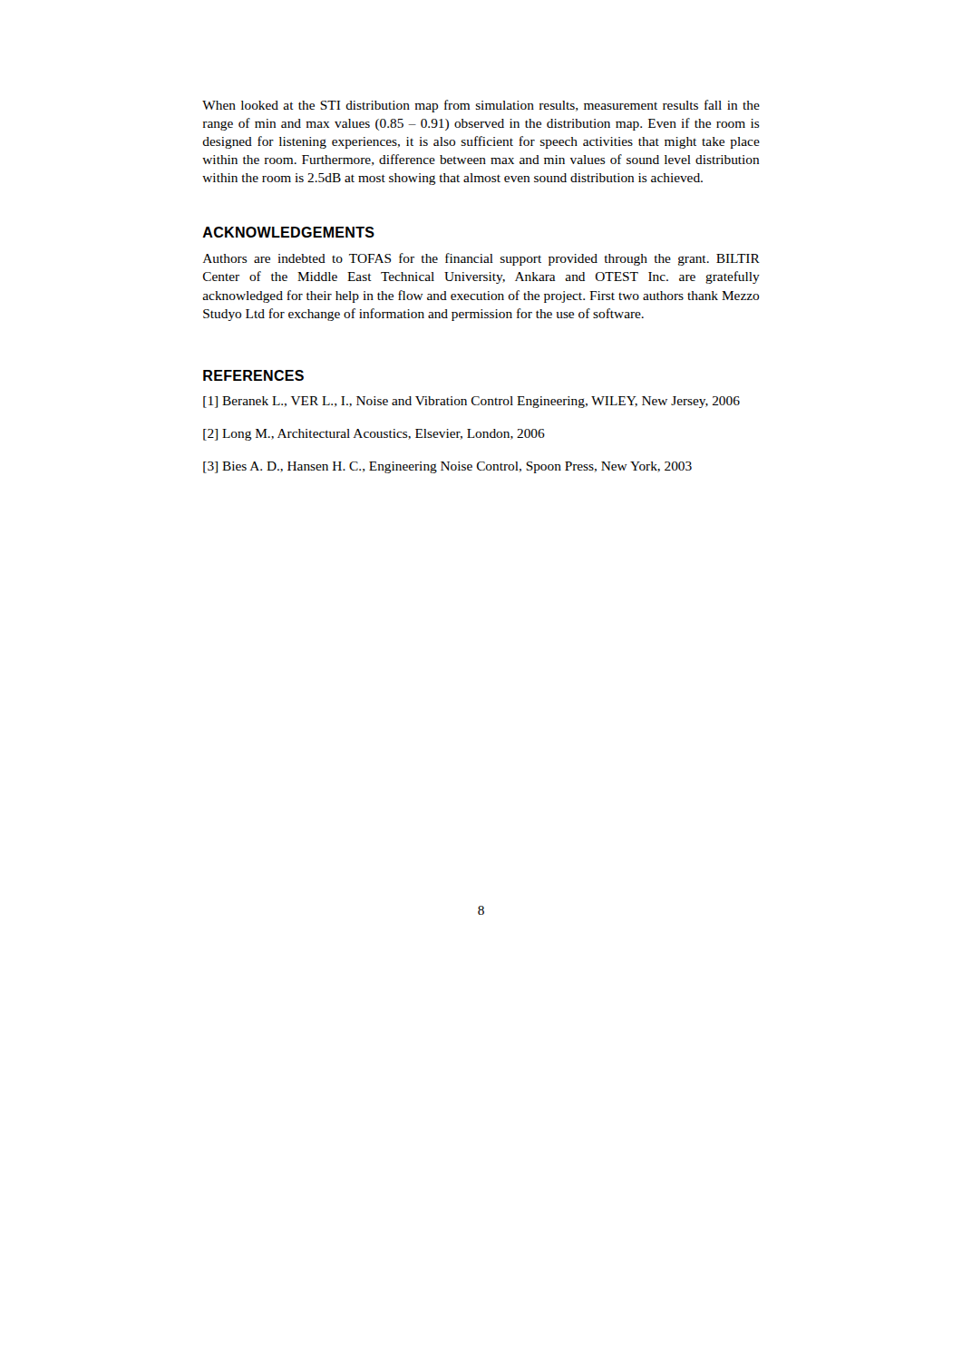When looked at the STI distribution map from simulation results, measurement results fall in the range of min and max values (0.85 – 0.91) observed in the distribution map. Even if the room is designed for listening experiences, it is also sufficient for speech activities that might take place within the room. Furthermore, difference between max and min values of sound level distribution within the room is 2.5dB at most showing that almost even sound distribution is achieved.
ACKNOWLEDGEMENTS
Authors are indebted to TOFAS for the financial support provided through the grant. BILTIR Center of the Middle East Technical University, Ankara and OTEST Inc. are gratefully acknowledged for their help in the flow and execution of the project. First two authors thank Mezzo Studyo Ltd for exchange of information and permission for the use of software.
REFERENCES
[1] Beranek L., VER L., I., Noise and Vibration Control Engineering, WILEY, New Jersey, 2006
[2] Long M., Architectural Acoustics, Elsevier, London, 2006
[3] Bies A. D., Hansen H. C., Engineering Noise Control, Spoon Press, New York, 2003
8